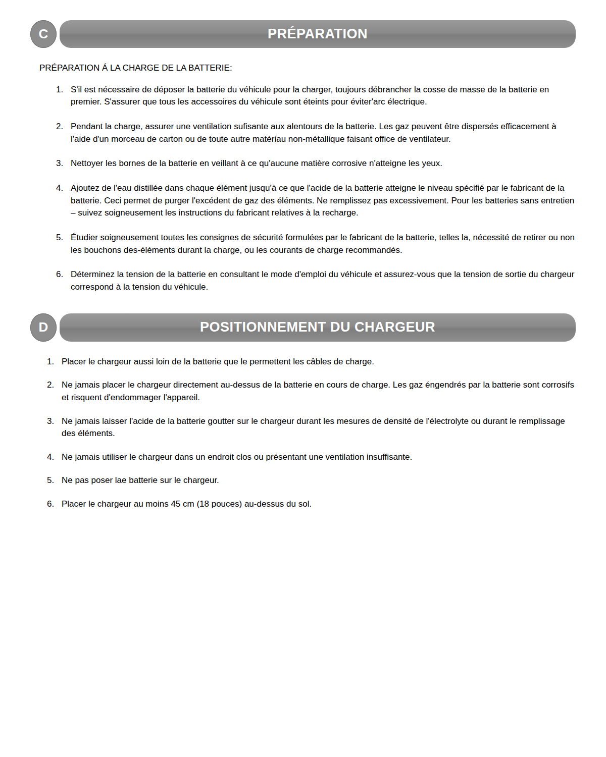C
PRÉPARATION
PRÉPARATION Á LA CHARGE DE LA BATTERIE:
S'il est nécessaire de déposer la batterie du véhicule pour la charger, toujours débrancher la cosse de masse de la batterie en premier. S'assurer que tous les accessoires du véhicule sont éteints pour éviter'arc électrique.
Pendant la charge, assurer une ventilation sufisante aux alentours de la batterie. Les gaz peuvent être dispersés efficacement à l'aide d'un morceau de carton ou de toute autre matériau non-métallique faisant office de ventilateur.
Nettoyer les bornes de la batterie en veillant à ce qu'aucune matière corrosive n'atteigne les yeux.
Ajoutez de l'eau distillée dans chaque élément jusqu'à ce que l'acide de la batterie atteigne le niveau spécifié par le fabricant de la batterie. Ceci permet de purger l'excédent de gaz des éléments. Ne remplissez pas excessivement. Pour les batteries sans entretien – suivez soigneusement les instructions du fabricant relatives à la recharge.
Étudier soigneusement toutes les consignes de sécurité formulées par le fabricant de la batterie, telles la, nécessité de retirer ou non les bouchons des-éléments durant la charge, ou les courants de charge recommandés.
Déterminez la tension de la batterie en consultant le mode d'emploi du véhicule et assurez-vous que la tension de sortie du chargeur correspond à la tension du véhicule.
D
POSITIONNEMENT DU CHARGEUR
Placer le chargeur aussi loin de la batterie que le permettent les câbles de charge.
Ne jamais placer le chargeur directement au-dessus de la batterie en cours de charge. Les gaz éngendrés par la batterie sont corrosifs et risquent d'endommager l'appareil.
Ne jamais laisser l'acide de la batterie goutter sur le chargeur durant les mesures de densité de l'électrolyte ou durant le remplissage des éléments.
Ne jamais utiliser le chargeur dans un endroit clos ou présentant une ventilation insuffisante.
Ne pas poser lae batterie sur le chargeur.
Placer le chargeur au moins 45 cm (18 pouces) au-dessus du sol.